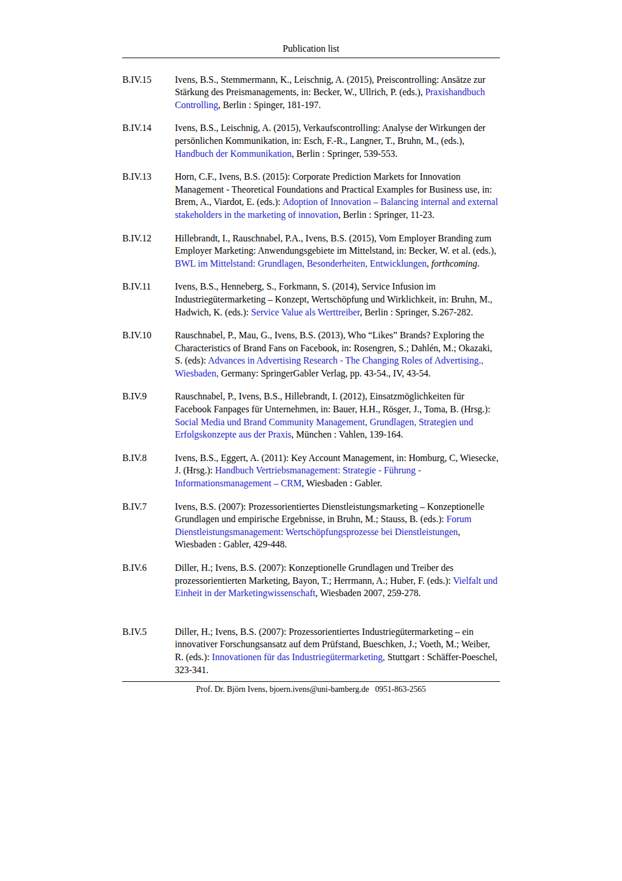Publication list
B.IV.15
Ivens, B.S., Stemmermann, K., Leischnig, A. (2015), Preiscontrolling: Ansätze zur Stärkung des Preismanagements, in: Becker, W., Ullrich, P. (eds.), Praxishandbuch Controlling, Berlin : Spinger, 181-197.
B.IV.14
Ivens, B.S., Leischnig, A. (2015), Verkaufscontrolling: Analyse der Wirkungen der persönlichen Kommunikation, in: Esch, F.-R., Langner, T., Bruhn, M., (eds.), Handbuch der Kommunikation, Berlin : Springer, 539-553.
B.IV.13
Horn, C.F., Ivens, B.S. (2015): Corporate Prediction Markets for Innovation Management - Theoretical Foundations and Practical Examples for Business use, in: Brem, A., Viardot, E. (eds.): Adoption of Innovation – Balancing internal and external stakeholders in the marketing of innovation, Berlin : Springer, 11-23.
B.IV.12
Hillebrandt, I., Rauschnabel, P.A., Ivens, B.S. (2015), Vom Employer Branding zum Employer Marketing: Anwendungsgebiete im Mittelstand, in: Becker, W. et al. (eds.), BWL im Mittelstand: Grundlagen, Besonderheiten, Entwicklungen, forthcoming.
B.IV.11
Ivens, B.S., Henneberg, S., Forkmann, S. (2014), Service Infusion im Industriegütermarketing – Konzept, Wertschöpfung und Wirklichkeit, in: Bruhn, M., Hadwich, K. (eds.): Service Value als Werttreiber, Berlin : Springer, S.267-282.
B.IV.10
Rauschnabel, P., Mau, G., Ivens, B.S. (2013), Who “Likes” Brands? Exploring the Characteristics of Brand Fans on Facebook, in: Rosengren, S.; Dahlén, M.; Okazaki, S. (eds): Advances in Advertising Research - The Changing Roles of Advertising., Wiesbaden, Germany: SpringerGabler Verlag, pp. 43-54., IV, 43-54.
B.IV.9
Rauschnabel, P., Ivens, B.S., Hillebrandt, I. (2012), Einsatzmöglichkeiten für Facebook Fanpages für Unternehmen, in: Bauer, H.H., Rösger, J., Toma, B. (Hrsg.): Social Media und Brand Community Management, Grundlagen, Strategien und Erfolgskonzepte aus der Praxis, München : Vahlen, 139-164.
B.IV.8
Ivens, B.S., Eggert, A. (2011): Key Account Management, in: Homburg, C, Wiesecke, J. (Hrsg.): Handbuch Vertriebsmanagement: Strategie - Führung - Informationsmanagement – CRM, Wiesbaden : Gabler.
B.IV.7
Ivens, B.S. (2007): Prozessorientiertes Dienstleistungsmarketing – Konzeptionelle Grundlagen und empirische Ergebnisse, in Bruhn, M.; Stauss, B. (eds.): Forum Dienstleistungsmanagement: Wertschöpfungsprozesse bei Dienstleistungen, Wiesbaden : Gabler, 429-448.
B.IV.6
Diller, H.; Ivens, B.S. (2007): Konzeptionelle Grundlagen und Treiber des prozessorientierten Marketing, Bayon, T.; Herrmann, A.; Huber, F. (eds.): Vielfalt und Einheit in der Marketingwissenschaft, Wiesbaden 2007, 259-278.
B.IV.5
Diller, H.; Ivens, B.S. (2007): Prozessorientiertes Industriegütermarketing – ein innovativer Forschungsansatz auf dem Prüfstand, Bueschken, J.; Voeth, M.; Weiber, R. (eds.): Innovationen für das Industriegütermarketing, Stuttgart : Schäffer-Poeschel, 323-341.
Prof. Dr. Björn Ivens, bjoern.ivens@uni-bamberg.de 0951-863-2565